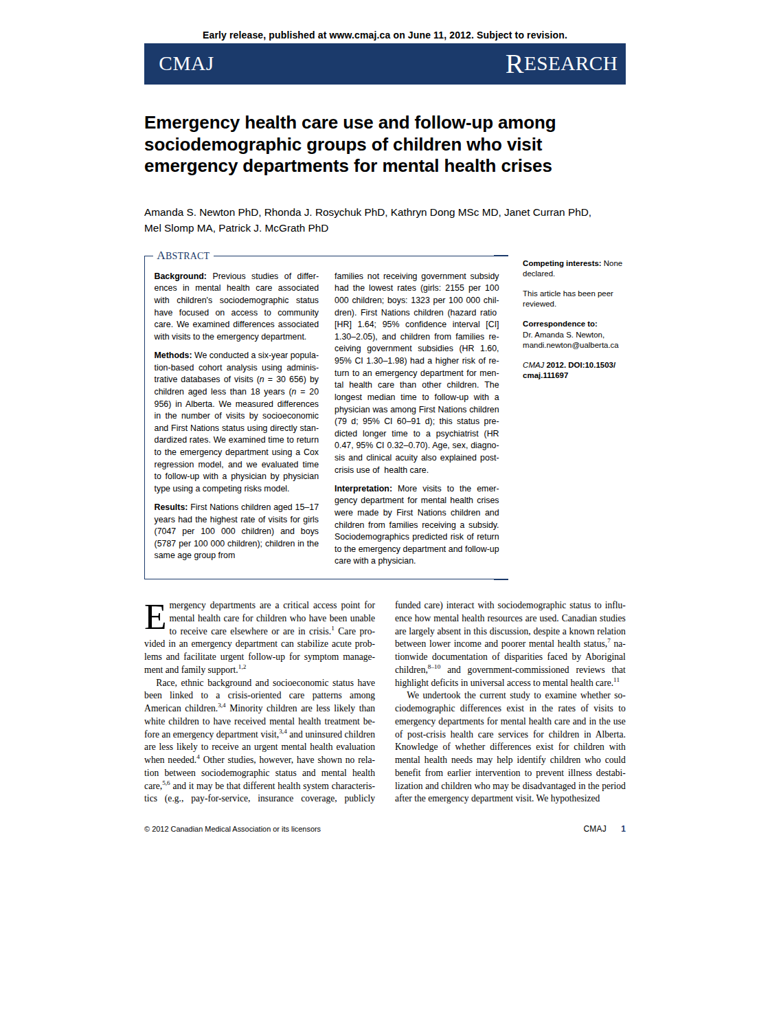Early release, published at www.cmaj.ca on June 11, 2012. Subject to revision.
CMAJ
RESEARCH
Emergency health care use and follow-up among sociodemographic groups of children who visit emergency departments for mental health crises
Amanda S. Newton PhD, Rhonda J. Rosychuk PhD, Kathryn Dong MSc MD, Janet Curran PhD,
Mel Slomp MA, Patrick J. McGrath PhD
ABSTRACT
Background: Previous studies of differences in mental health care associated with children's sociodemographic status have focused on access to community care. We examined differences associated with visits to the emergency department.
Methods: We conducted a six-year population-based cohort analysis using administrative databases of visits (n = 30 656) by children aged less than 18 years (n = 20 956) in Alberta. We measured differences in the number of visits by socioeconomic and First Nations status using directly standardized rates. We examined time to return to the emergency department using a Cox regression model, and we evaluated time to follow-up with a physician by physician type using a competing risks model.
Results: First Nations children aged 15–17 years had the highest rate of visits for girls (7047 per 100 000 children) and boys (5787 per 100 000 children); children in the same age group from
families not receiving government subsidy had the lowest rates (girls: 2155 per 100 000 children; boys: 1323 per 100 000 children). First Nations children (hazard ratio [HR] 1.64; 95% confidence interval [CI] 1.30–2.05), and children from families receiving government subsidies (HR 1.60, 95% CI 1.30–1.98) had a higher risk of return to an emergency department for mental health care than other children. The longest median time to follow-up with a physician was among First Nations children (79 d; 95% CI 60–91 d); this status predicted longer time to a psychiatrist (HR 0.47, 95% CI 0.32–0.70). Age, sex, diagnosis and clinical acuity also explained post-crisis use of health care.
Interpretation: More visits to the emergency department for mental health crises were made by First Nations children and children from families receiving a subsidy. Sociodemographics predicted risk of return to the emergency department and follow-up care with a physician.
Competing interests: None declared.
This article has been peer reviewed.
Correspondence to:
Dr. Amanda S. Newton, mandi.newton@ualberta.ca
CMAJ 2012. DOI:10.1503/ cmaj.111697
Emergency departments are a critical access point for mental health care for children who have been unable to receive care elsewhere or are in crisis.1 Care provided in an emergency department can stabilize acute problems and facilitate urgent follow-up for symptom management and family support.1,2
Race, ethnic background and socioeconomic status have been linked to a crisis-oriented care patterns among American children.3,4 Minority children are less likely than white children to have received mental health treatment before an emergency department visit,3,4 and uninsured children are less likely to receive an urgent mental health evaluation when needed.4 Other studies, however, have shown no relation between sociodemographic status and mental health care,5,6 and it may be that different health system characteristics (e.g., pay-for-service, insurance coverage, publicly funded care) interact with sociodemographic status to influence how mental health resources are used. Canadian studies are largely absent in this discussion, despite a known relation between lower income and poorer mental health status,7 nationwide documentation of disparities faced by Aboriginal children,8–10 and government-commissioned reviews that highlight deficits in universal access to mental health care.11
We undertook the current study to examine whether sociodemographic differences exist in the rates of visits to emergency departments for mental health care and in the use of post-crisis health care services for children in Alberta. Knowledge of whether differences exist for children with mental health needs may help identify children who could benefit from earlier intervention to prevent illness destabilization and children who may be disadvantaged in the period after the emergency department visit. We hypothesized
© 2012 Canadian Medical Association or its licensors
CMAJ 1